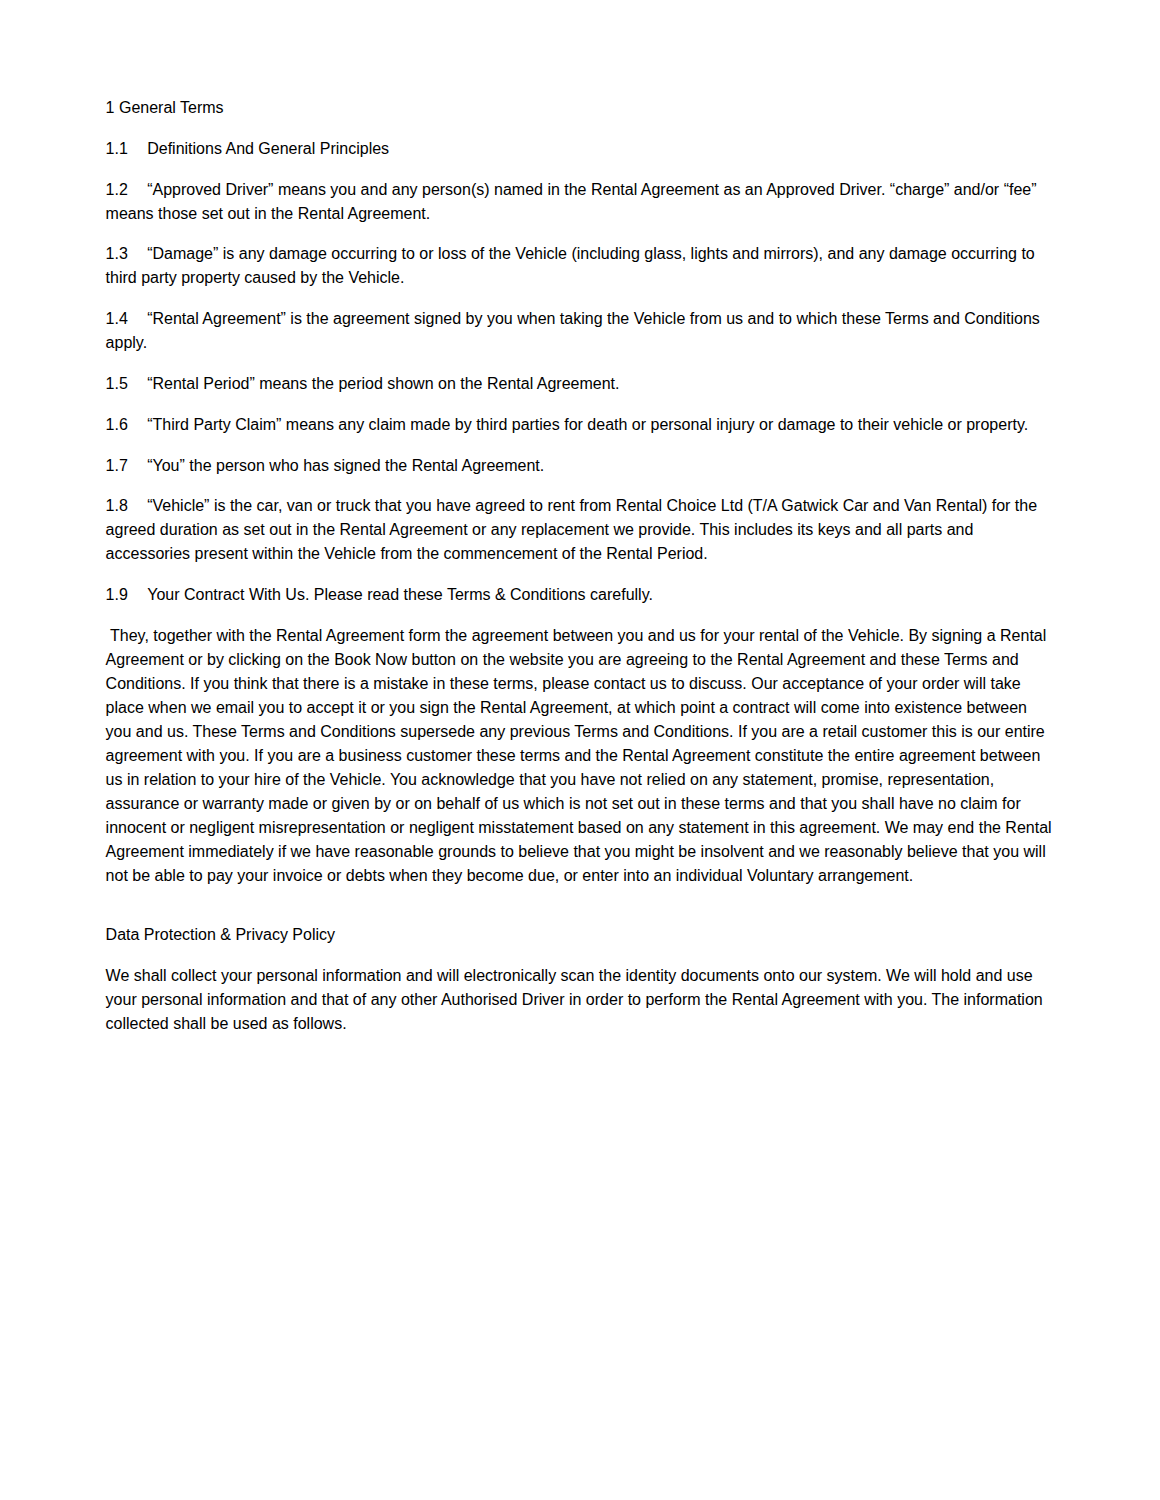1 General Terms
1.1 Definitions And General Principles
1.2“Approved Driver” means you and any person(s) named in the Rental Agreement as an Approved Driver. “charge” and/or “fee” means those set out in the Rental Agreement.
1.3“Damage” is any damage occurring to or loss of the Vehicle (including glass, lights and mirrors), and any damage occurring to third party property caused by the Vehicle.
1.4“Rental Agreement” is the agreement signed by you when taking the Vehicle from us and to which these Terms and Conditions apply.
1.5“Rental Period” means the period shown on the Rental Agreement.
1.6“Third Party Claim” means any claim made by third parties for death or personal injury or damage to their vehicle or property.
1.7“You” the person who has signed the Rental Agreement.
1.8“Vehicle” is the car, van or truck that you have agreed to rent from Rental Choice Ltd (T/A Gatwick Car and Van Rental) for the agreed duration as set out in the Rental Agreement or any replacement we provide. This includes its keys and all parts and accessories present within the Vehicle from the commencement of the Rental Period.
1.9 Your Contract With Us. Please read these Terms & Conditions carefully.
They, together with the Rental Agreement form the agreement between you and us for your rental of the Vehicle. By signing a Rental Agreement or by clicking on the Book Now button on the website you are agreeing to the Rental Agreement and these Terms and Conditions. If you think that there is a mistake in these terms, please contact us to discuss. Our acceptance of your order will take place when we email you to accept it or you sign the Rental Agreement, at which point a contract will come into existence between you and us. These Terms and Conditions supersede any previous Terms and Conditions. If you are a retail customer this is our entire agreement with you. If you are a business customer these terms and the Rental Agreement constitute the entire agreement between us in relation to your hire of the Vehicle. You acknowledge that you have not relied on any statement, promise, representation, assurance or warranty made or given by or on behalf of us which is not set out in these terms and that you shall have no claim for innocent or negligent misrepresentation or negligent misstatement based on any statement in this agreement. We may end the Rental Agreement immediately if we have reasonable grounds to believe that you might be insolvent and we reasonably believe that you will not be able to pay your invoice or debts when they become due, or enter into an individual Voluntary arrangement.
Data Protection & Privacy Policy
We shall collect your personal information and will electronically scan the identity documents onto our system. We will hold and use your personal information and that of any other Authorised Driver in order to perform the Rental Agreement with you. The information collected shall be used as follows.